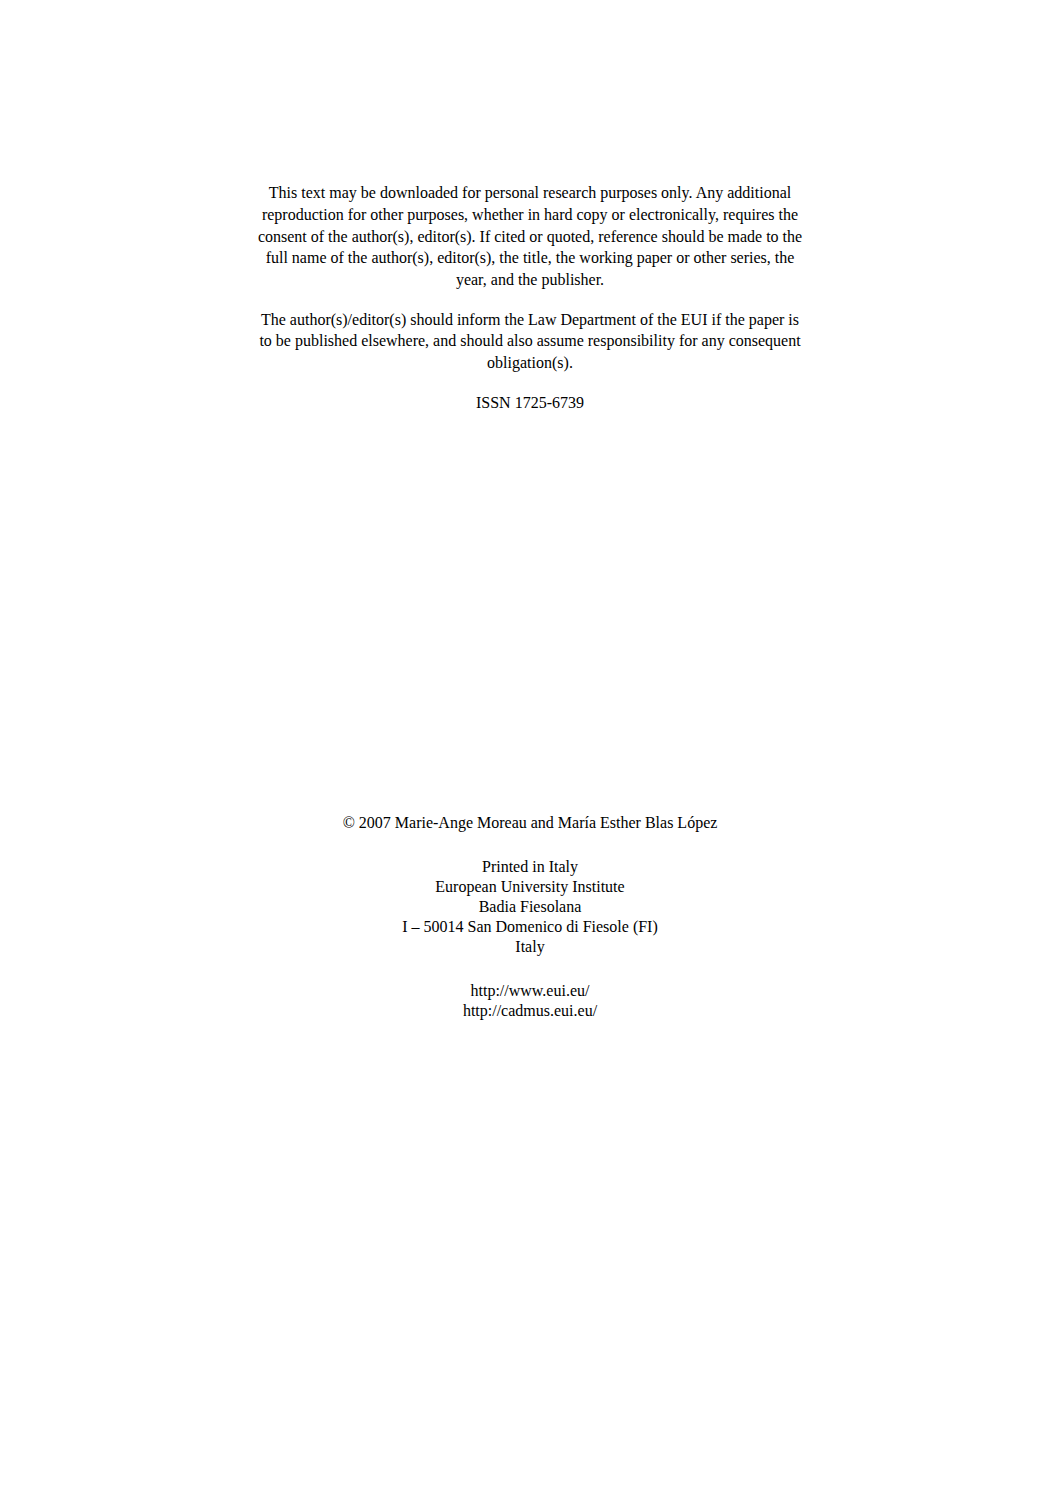This text may be downloaded for personal research purposes only. Any additional reproduction for other purposes, whether in hard copy or electronically, requires the consent of the author(s), editor(s). If cited or quoted, reference should be made to the full name of the author(s), editor(s), the title, the working paper or other series, the year, and the publisher.
The author(s)/editor(s) should inform the Law Department of the EUI if the paper is to be published elsewhere, and should also assume responsibility for any consequent obligation(s).
ISSN 1725-6739
© 2007 Marie-Ange Moreau and María Esther Blas López
Printed in Italy
European University Institute
Badia Fiesolana
I – 50014 San Domenico di Fiesole (FI)
Italy
http://www.eui.eu/
http://cadmus.eui.eu/